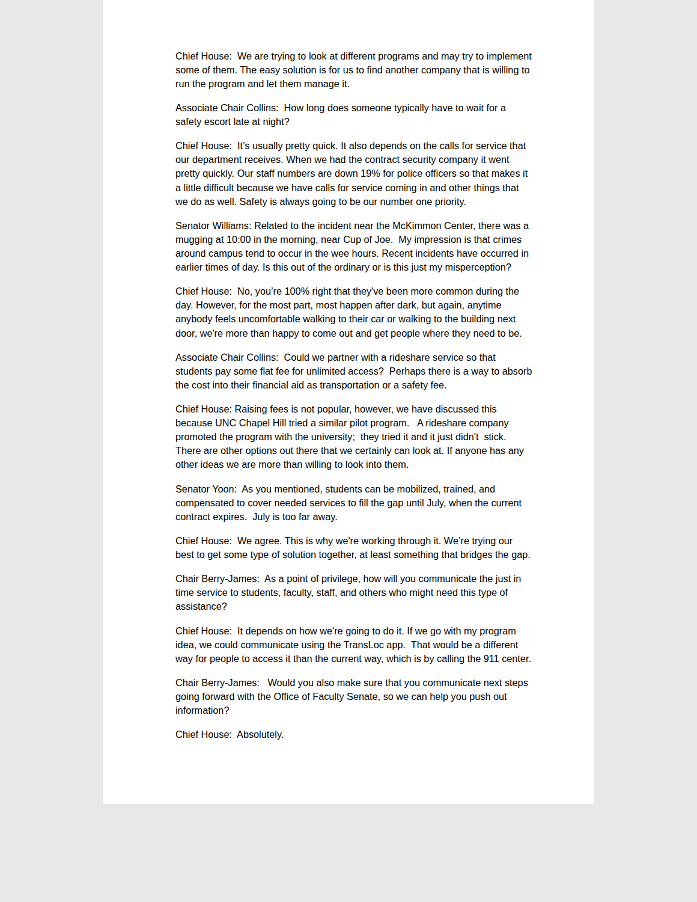Chief House: We are trying to look at different programs and may try to implement some of them. The easy solution is for us to find another company that is willing to run the program and let them manage it.
Associate Chair Collins: How long does someone typically have to wait for a safety escort late at night?
Chief House: It’s usually pretty quick. It also depends on the calls for service that our department receives. When we had the contract security company it went pretty quickly. Our staff numbers are down 19% for police officers so that makes it a little difficult because we have calls for service coming in and other things that we do as well. Safety is always going to be our number one priority.
Senator Williams: Related to the incident near the McKimmon Center, there was a mugging at 10:00 in the morning, near Cup of Joe. My impression is that crimes around campus tend to occur in the wee hours. Recent incidents have occurred in earlier times of day. Is this out of the ordinary or is this just my misperception?
Chief House: No, you’re 100% right that they've been more common during the day. However, for the most part, most happen after dark, but again, anytime anybody feels uncomfortable walking to their car or walking to the building next door, we're more than happy to come out and get people where they need to be.
Associate Chair Collins: Could we partner with a rideshare service so that students pay some flat fee for unlimited access? Perhaps there is a way to absorb the cost into their financial aid as transportation or a safety fee.
Chief House: Raising fees is not popular, however, we have discussed this because UNC Chapel Hill tried a similar pilot program. A rideshare company promoted the program with the university; they tried it and it just didn't stick. There are other options out there that we certainly can look at. If anyone has any other ideas we are more than willing to look into them.
Senator Yoon: As you mentioned, students can be mobilized, trained, and compensated to cover needed services to fill the gap until July, when the current contract expires. July is too far away.
Chief House: We agree. This is why we're working through it. We’re trying our best to get some type of solution together, at least something that bridges the gap.
Chair Berry-James: As a point of privilege, how will you communicate the just in time service to students, faculty, staff, and others who might need this type of assistance?
Chief House: It depends on how we're going to do it. If we go with my program idea, we could communicate using the TransLoc app. That would be a different way for people to access it than the current way, which is by calling the 911 center.
Chair Berry-James: Would you also make sure that you communicate next steps going forward with the Office of Faculty Senate, so we can help you push out information?
Chief House: Absolutely.